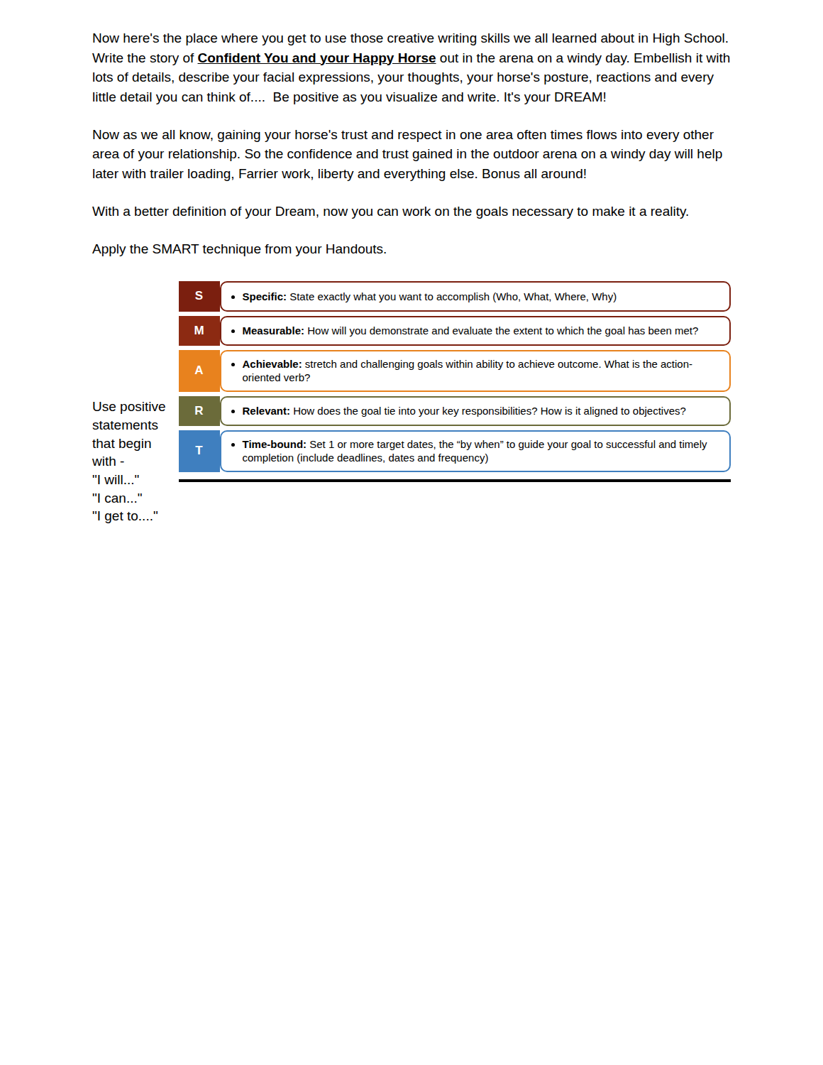Now here's the place where you get to use those creative writing skills we all learned about in High School. Write the story of Confident You and your Happy Horse out in the arena on a windy day. Embellish it with lots of details, describe your facial expressions, your thoughts, your horse's posture, reactions and every little detail you can think of.... Be positive as you visualize and write. It's your DREAM!
Now as we all know, gaining your horse's trust and respect in one area often times flows into every other area of your relationship. So the confidence and trust gained in the outdoor arena on a windy day will help later with trailer loading, Farrier work, liberty and everything else. Bonus all around!
With a better definition of your Dream, now you can work on the goals necessary to make it a reality.
Apply the SMART technique from your Handouts.
Use positive
statements
that begin
with -
"I will..."
"I can..."
"I get to...."
| S | Specific: State exactly what you want to accomplish (Who, What, Where, Why) |
| M | Measurable: How will you demonstrate and evaluate the extent to which the goal has been met? |
| A | Achievable: stretch and challenging goals within ability to achieve outcome. What is the action-oriented verb? |
| R | Relevant: How does the goal tie into your key responsibilities? How is it aligned to objectives? |
| T | Time-bound: Set 1 or more target dates, the “by when” to guide your goal to successful and timely completion (include deadlines, dates and frequency) |